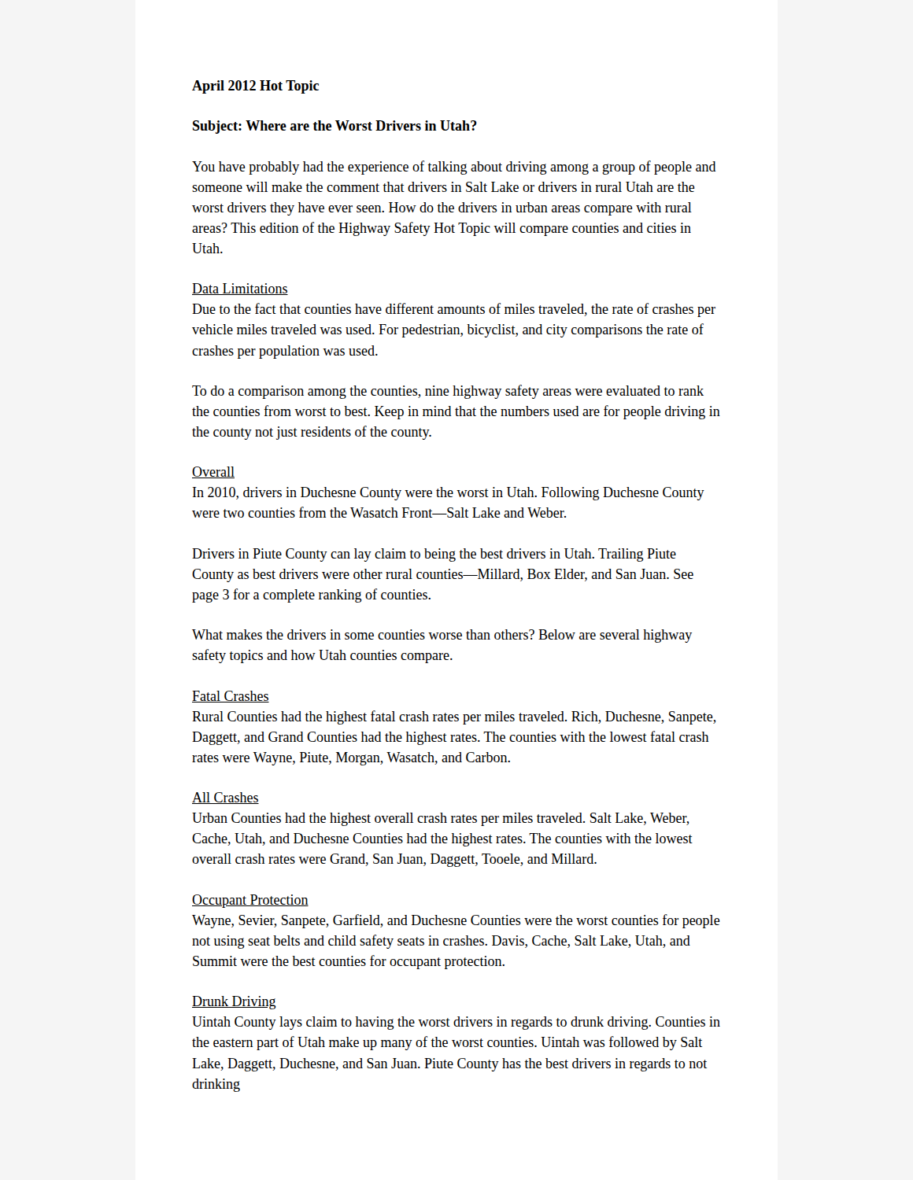April 2012 Hot Topic
Subject: Where are the Worst Drivers in Utah?
You have probably had the experience of talking about driving among a group of people and someone will make the comment that drivers in Salt Lake or drivers in rural Utah are the worst drivers they have ever seen. How do the drivers in urban areas compare with rural areas? This edition of the Highway Safety Hot Topic will compare counties and cities in Utah.
Data Limitations
Due to the fact that counties have different amounts of miles traveled, the rate of crashes per vehicle miles traveled was used. For pedestrian, bicyclist, and city comparisons the rate of crashes per population was used.
To do a comparison among the counties, nine highway safety areas were evaluated to rank the counties from worst to best. Keep in mind that the numbers used are for people driving in the county not just residents of the county.
Overall
In 2010, drivers in Duchesne County were the worst in Utah. Following Duchesne County were two counties from the Wasatch Front—Salt Lake and Weber.
Drivers in Piute County can lay claim to being the best drivers in Utah. Trailing Piute County as best drivers were other rural counties—Millard, Box Elder, and San Juan. See page 3 for a complete ranking of counties.
What makes the drivers in some counties worse than others? Below are several highway safety topics and how Utah counties compare.
Fatal Crashes
Rural Counties had the highest fatal crash rates per miles traveled. Rich, Duchesne, Sanpete, Daggett, and Grand Counties had the highest rates. The counties with the lowest fatal crash rates were Wayne, Piute, Morgan, Wasatch, and Carbon.
All Crashes
Urban Counties had the highest overall crash rates per miles traveled. Salt Lake, Weber, Cache, Utah, and Duchesne Counties had the highest rates. The counties with the lowest overall crash rates were Grand, San Juan, Daggett, Tooele, and Millard.
Occupant Protection
Wayne, Sevier, Sanpete, Garfield, and Duchesne Counties were the worst counties for people not using seat belts and child safety seats in crashes. Davis, Cache, Salt Lake, Utah, and Summit were the best counties for occupant protection.
Drunk Driving
Uintah County lays claim to having the worst drivers in regards to drunk driving. Counties in the eastern part of Utah make up many of the worst counties. Uintah was followed by Salt Lake, Daggett, Duchesne, and San Juan. Piute County has the best drivers in regards to not drinking